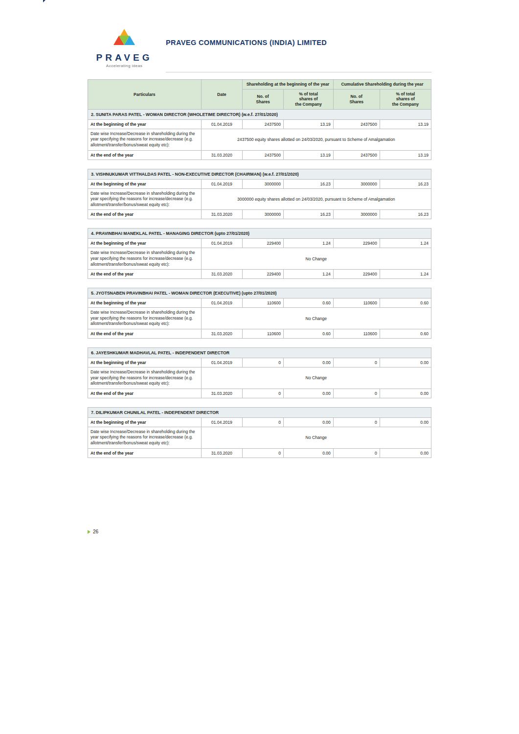PRAVEG
Accelerating ideas
PRAVEG COMMUNICATIONS (INDIA) LIMITED
| Particulars | Date | Shareholding at the beginning of the year | Cumulative Shareholding during the year |
| --- | --- | --- | --- |
| No. of Shares | % of total shares of the Company | No. of Shares | % of total shares of the Company |
| 2. SUNITA PARAS PATEL - WOMAN DIRECTOR (WHOLETIME DIRECTOR) (w.e.f. 27/01/2020) |
| At the beginning of the year | 01.04.2019 | 2437500 | 13.19 | 2437500 | 13.19 |
| Date wise Increase/Decrease in shareholding during the year specifying the reasons for increase/decrease (e.g. allotment/transfer/bonus/sweat equity etc): | 2437500 equity shares allotted on 24/03/2020, pursuant to Scheme of Amalgamation |
| At the end of the year | 31.03.2020 | 2437500 | 13.19 | 2437500 | 13.19 |
| 3. VISHNUKUMAR VITTHALDAS PATEL - NON-EXECUTIVE DIRECTOR (CHAIRMAN) (w.e.f. 27/01/2020) |
| At the beginning of the year | 01.04.2019 | 3000000 | 16.23 | 3000000 | 16.23 |
| Date wise Increase/Decrease in shareholding during the year specifying the reasons for increase/decrease (e.g. allotment/transfer/bonus/sweat equity etc): | 3000000 equity shares allotted on 24/03/2020, pursuant to Scheme of Amalgamation |
| At the end of the year | 31.03.2020 | 3000000 | 16.23 | 3000000 | 16.23 |
| 4. PRAVINBHAI MANEKLAL PATEL - MANAGING DIRECTOR (upto 27/01/2020) |
| At the beginning of the year | 01.04.2019 | 229400 | 1.24 | 229400 | 1.24 |
| Date wise Increase/Decrease in shareholding during the year specifying the reasons for increase/decrease (e.g. allotment/transfer/bonus/sweat equity etc): | No Change |
| At the end of the year | 31.03.2020 | 229400 | 1.24 | 229400 | 1.24 |
| 5. JYOTSNABEN PRAVINBHAI PATEL - WOMAN DIRECTOR (EXECUTIVE) (upto 27/01/2020) |
| At the beginning of the year | 01.04.2019 | 110600 | 0.60 | 110600 | 0.60 |
| Date wise Increase/Decrease in shareholding during the year specifying the reasons for increase/decrease (e.g. allotment/transfer/bonus/sweat equity etc): | No Change |
| At the end of the year | 31.03.2020 | 110600 | 0.60 | 110600 | 0.60 |
| 6. JAYESHKUMAR MADHAVLAL PATEL - INDEPENDENT DIRECTOR |
| At the beginning of the year | 01.04.2019 | 0 | 0.00 | 0 | 0.00 |
| Date wise Increase/Decrease in shareholding during the year specifying the reasons for increase/decrease (e.g. allotment/transfer/bonus/sweat equity etc): | No Change |
| At the end of the year | 31.03.2020 | 0 | 0.00 | 0 | 0.00 |
| 7. DILIPKUMAR CHUNILAL PATEL - INDEPENDENT DIRECTOR |
| At the beginning of the year | 01.04.2019 | 0 | 0.00 | 0 | 0.00 |
| Date wise Increase/Decrease in shareholding during the year specifying the reasons for increase/decrease (e.g. allotment/transfer/bonus/sweat equity etc): | No Change |
| At the end of the year | 31.03.2020 | 0 | 0.00 | 0 | 0.00 |
26